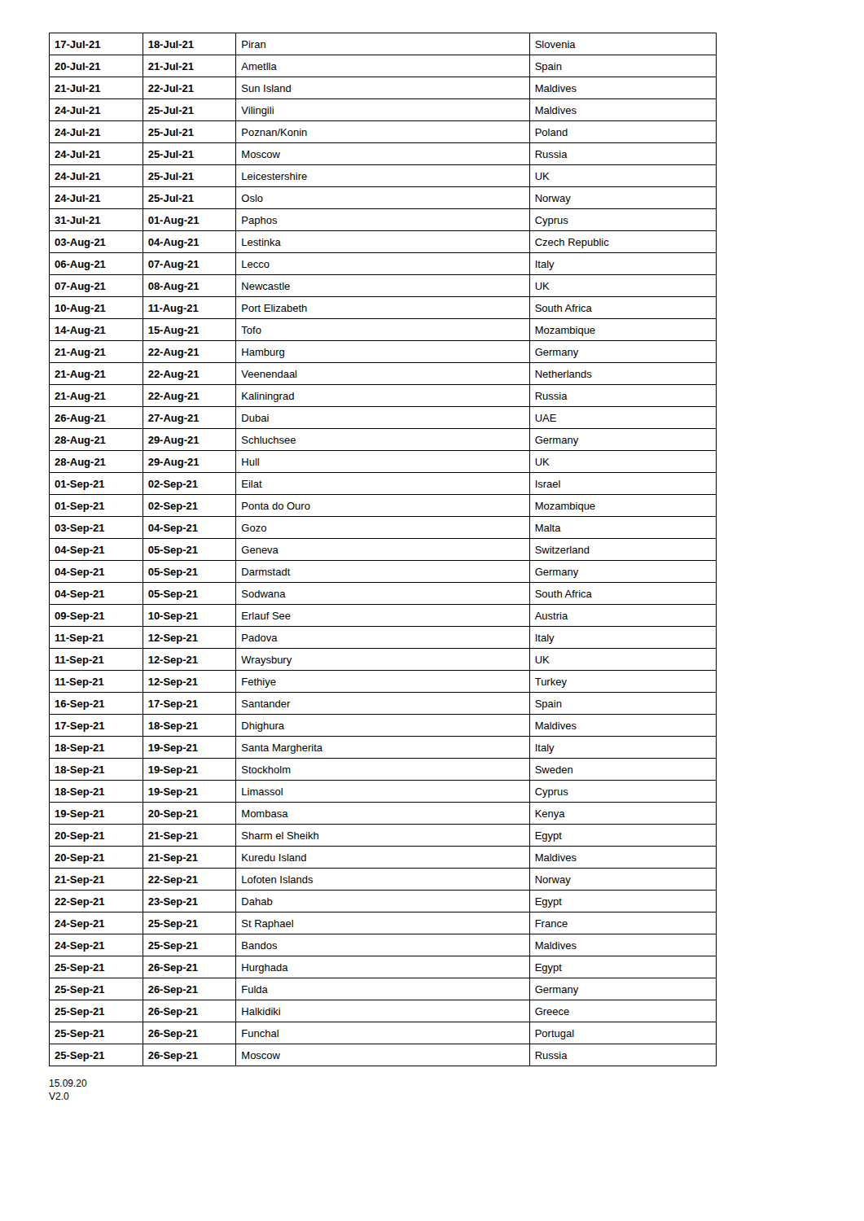| 17-Jul-21 | 18-Jul-21 | Piran | Slovenia |
| 20-Jul-21 | 21-Jul-21 | Ametlla | Spain |
| 21-Jul-21 | 22-Jul-21 | Sun Island | Maldives |
| 24-Jul-21 | 25-Jul-21 | Vilingili | Maldives |
| 24-Jul-21 | 25-Jul-21 | Poznan/Konin | Poland |
| 24-Jul-21 | 25-Jul-21 | Moscow | Russia |
| 24-Jul-21 | 25-Jul-21 | Leicestershire | UK |
| 24-Jul-21 | 25-Jul-21 | Oslo | Norway |
| 31-Jul-21 | 01-Aug-21 | Paphos | Cyprus |
| 03-Aug-21 | 04-Aug-21 | Lestinka | Czech Republic |
| 06-Aug-21 | 07-Aug-21 | Lecco | Italy |
| 07-Aug-21 | 08-Aug-21 | Newcastle | UK |
| 10-Aug-21 | 11-Aug-21 | Port Elizabeth | South Africa |
| 14-Aug-21 | 15-Aug-21 | Tofo | Mozambique |
| 21-Aug-21 | 22-Aug-21 | Hamburg | Germany |
| 21-Aug-21 | 22-Aug-21 | Veenendaal | Netherlands |
| 21-Aug-21 | 22-Aug-21 | Kaliningrad | Russia |
| 26-Aug-21 | 27-Aug-21 | Dubai | UAE |
| 28-Aug-21 | 29-Aug-21 | Schluchsee | Germany |
| 28-Aug-21 | 29-Aug-21 | Hull | UK |
| 01-Sep-21 | 02-Sep-21 | Eilat | Israel |
| 01-Sep-21 | 02-Sep-21 | Ponta do Ouro | Mozambique |
| 03-Sep-21 | 04-Sep-21 | Gozo | Malta |
| 04-Sep-21 | 05-Sep-21 | Geneva | Switzerland |
| 04-Sep-21 | 05-Sep-21 | Darmstadt | Germany |
| 04-Sep-21 | 05-Sep-21 | Sodwana | South Africa |
| 09-Sep-21 | 10-Sep-21 | Erlauf See | Austria |
| 11-Sep-21 | 12-Sep-21 | Padova | Italy |
| 11-Sep-21 | 12-Sep-21 | Wraysbury | UK |
| 11-Sep-21 | 12-Sep-21 | Fethiye | Turkey |
| 16-Sep-21 | 17-Sep-21 | Santander | Spain |
| 17-Sep-21 | 18-Sep-21 | Dhighura | Maldives |
| 18-Sep-21 | 19-Sep-21 | Santa Margherita | Italy |
| 18-Sep-21 | 19-Sep-21 | Stockholm | Sweden |
| 18-Sep-21 | 19-Sep-21 | Limassol | Cyprus |
| 19-Sep-21 | 20-Sep-21 | Mombasa | Kenya |
| 20-Sep-21 | 21-Sep-21 | Sharm el Sheikh | Egypt |
| 20-Sep-21 | 21-Sep-21 | Kuredu Island | Maldives |
| 21-Sep-21 | 22-Sep-21 | Lofoten Islands | Norway |
| 22-Sep-21 | 23-Sep-21 | Dahab | Egypt |
| 24-Sep-21 | 25-Sep-21 | St Raphael | France |
| 24-Sep-21 | 25-Sep-21 | Bandos | Maldives |
| 25-Sep-21 | 26-Sep-21 | Hurghada | Egypt |
| 25-Sep-21 | 26-Sep-21 | Fulda | Germany |
| 25-Sep-21 | 26-Sep-21 | Halkidiki | Greece |
| 25-Sep-21 | 26-Sep-21 | Funchal | Portugal |
| 25-Sep-21 | 26-Sep-21 | Moscow | Russia |
15.09.20
V2.0